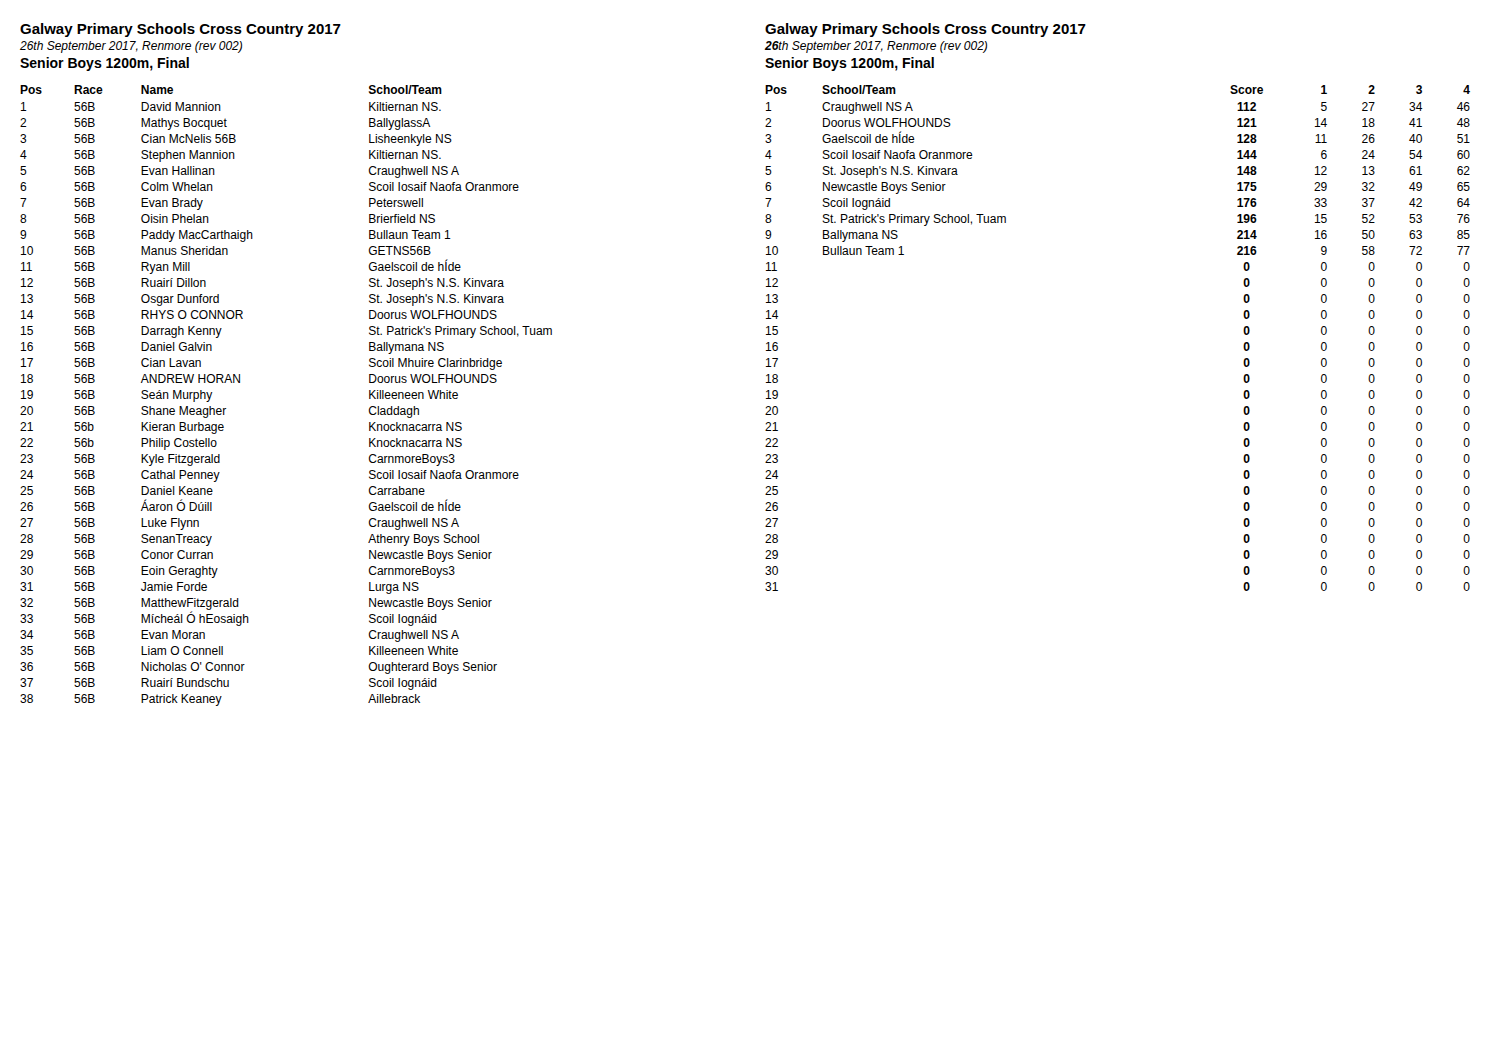Galway Primary Schools Cross Country 2017
26th September 2017, Renmore (rev 002)
Senior Boys 1200m, Final
| Pos | Race | Name | School/Team |
| --- | --- | --- | --- |
| 1 | 56B | David Mannion | Kiltiernan NS. |
| 2 | 56B | Mathys Bocquet | BallyglassA |
| 3 | 56B | Cian McNelis 56B | Lisheenkyle NS |
| 4 | 56B | Stephen Mannion | Kiltiernan NS. |
| 5 | 56B | Evan Hallinan | Craughwell NS A |
| 6 | 56B | Colm Whelan | Scoil Iosaif Naofa Oranmore |
| 7 | 56B | Evan Brady | Peterswell |
| 8 | 56B | Oisin Phelan | Brierfield NS |
| 9 | 56B | Paddy MacCarthaigh | Bullaun Team 1 |
| 10 | 56B | Manus Sheridan | GETNS56B |
| 11 | 56B | Ryan Mill | Gaelscoil de hÍde |
| 12 | 56B | Ruairí Dillon | St. Joseph's N.S. Kinvara |
| 13 | 56B | Osgar Dunford | St. Joseph's N.S. Kinvara |
| 14 | 56B | RHYS O CONNOR | Doorus WOLFHOUNDS |
| 15 | 56B | Darragh Kenny | St. Patrick's Primary School, Tuam |
| 16 | 56B | Daniel Galvin | Ballymana NS |
| 17 | 56B | Cian Lavan | Scoil Mhuire Clarinbridge |
| 18 | 56B | ANDREW HORAN | Doorus WOLFHOUNDS |
| 19 | 56B | Seán Murphy | Killeeneen White |
| 20 | 56B | Shane Meagher | Claddagh |
| 21 | 56b | Kieran Burbage | Knocknacarra NS |
| 22 | 56b | Philip Costello | Knocknacarra NS |
| 23 | 56B | Kyle Fitzgerald | CarnmoreBoys3 |
| 24 | 56B | Cathal Penney | Scoil Iosaif Naofa Oranmore |
| 25 | 56B | Daniel Keane | Carrabane |
| 26 | 56B | Áaron Ó Dúill | Gaelscoil de hÍde |
| 27 | 56B | Luke Flynn | Craughwell NS A |
| 28 | 56B | SenanTreacy | Athenry Boys School |
| 29 | 56B | Conor Curran | Newcastle Boys Senior |
| 30 | 56B | Eoin Geraghty | CarnmoreBoys3 |
| 31 | 56B | Jamie Forde | Lurga NS |
| 32 | 56B | MatthewFitzgerald | Newcastle Boys Senior |
| 33 | 56B | Mícheál Ó hEosaigh | Scoil Iognáid |
| 34 | 56B | Evan Moran | Craughwell NS A |
| 35 | 56B | Liam O Connell | Killeeneen White |
| 36 | 56B | Nicholas O' Connor | Oughterard Boys Senior |
| 37 | 56B | Ruairí Bundschu | Scoil Iognáid |
| 38 | 56B | Patrick Keaney | Aillebrack |
Galway Primary Schools Cross Country 2017
26th September 2017, Renmore (rev 002)
Senior Boys 1200m, Final
| Pos | School/Team | Score | 1 | 2 | 3 | 4 |
| --- | --- | --- | --- | --- | --- | --- |
| 1 | Craughwell NS A | 112 | 5 | 27 | 34 | 46 |
| 2 | Doorus WOLFHOUNDS | 121 | 14 | 18 | 41 | 48 |
| 3 | Gaelscoil de hÍde | 128 | 11 | 26 | 40 | 51 |
| 4 | Scoil Iosaif Naofa Oranmore | 144 | 6 | 24 | 54 | 60 |
| 5 | St. Joseph's N.S. Kinvara | 148 | 12 | 13 | 61 | 62 |
| 6 | Newcastle Boys Senior | 175 | 29 | 32 | 49 | 65 |
| 7 | Scoil Iognáid | 176 | 33 | 37 | 42 | 64 |
| 8 | St. Patrick's Primary School, Tuam | 196 | 15 | 52 | 53 | 76 |
| 9 | Ballymana NS | 214 | 16 | 50 | 63 | 85 |
| 10 | Bullaun Team 1 | 216 | 9 | 58 | 72 | 77 |
| 11 | | 0 | 0 | 0 | 0 | 0 |
| 12 | | 0 | 0 | 0 | 0 | 0 |
| 13 | | 0 | 0 | 0 | 0 | 0 |
| 14 | | 0 | 0 | 0 | 0 | 0 |
| 15 | | 0 | 0 | 0 | 0 | 0 |
| 16 | | 0 | 0 | 0 | 0 | 0 |
| 17 | | 0 | 0 | 0 | 0 | 0 |
| 18 | | 0 | 0 | 0 | 0 | 0 |
| 19 | | 0 | 0 | 0 | 0 | 0 |
| 20 | | 0 | 0 | 0 | 0 | 0 |
| 21 | | 0 | 0 | 0 | 0 | 0 |
| 22 | | 0 | 0 | 0 | 0 | 0 |
| 23 | | 0 | 0 | 0 | 0 | 0 |
| 24 | | 0 | 0 | 0 | 0 | 0 |
| 25 | | 0 | 0 | 0 | 0 | 0 |
| 26 | | 0 | 0 | 0 | 0 | 0 |
| 27 | | 0 | 0 | 0 | 0 | 0 |
| 28 | | 0 | 0 | 0 | 0 | 0 |
| 29 | | 0 | 0 | 0 | 0 | 0 |
| 30 | | 0 | 0 | 0 | 0 | 0 |
| 31 | | 0 | 0 | 0 | 0 | 0 |